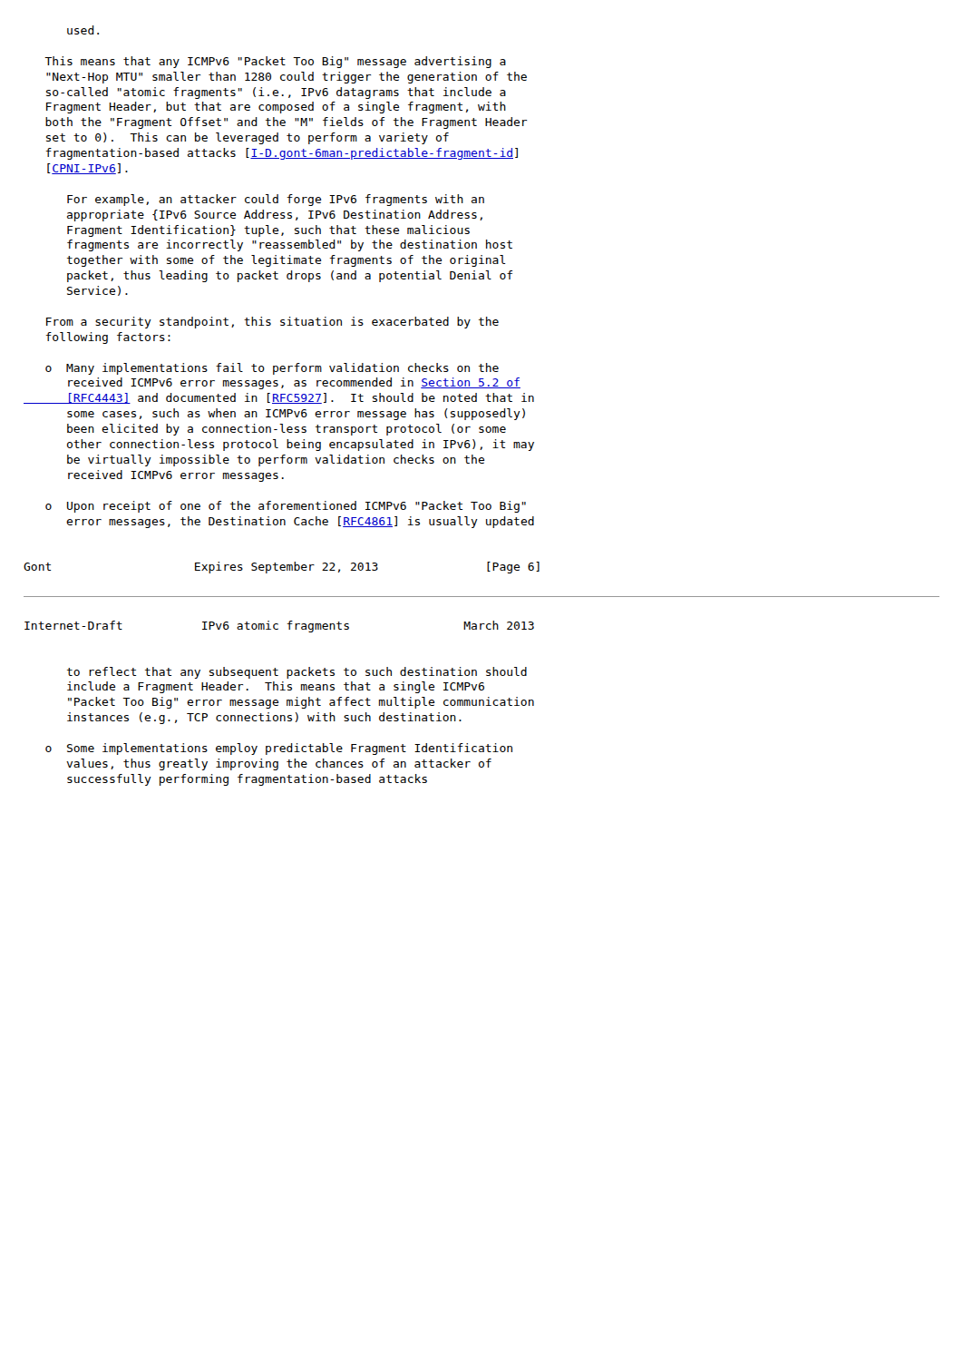used. This means that any ICMPv6 "Packet Too Big" message advertising a "Next-Hop MTU" smaller than 1280 could trigger the generation of the so-called "atomic fragments" (i.e., IPv6 datagrams that include a Fragment Header, but that are composed of a single fragment, with both the "Fragment Offset" and the "M" fields of the Fragment Header set to 0). This can be leveraged to perform a variety of fragmentation-based attacks [I-D.gont-6man-predictable-fragment-id] [CPNI-IPv6]. For example, an attacker could forge IPv6 fragments with an appropriate {IPv6 Source Address, IPv6 Destination Address, Fragment Identification} tuple, such that these malicious fragments are incorrectly "reassembled" by the destination host together with some of the legitimate fragments of the original packet, thus leading to packet drops (and a potential Denial of Service). From a security standpoint, this situation is exacerbated by the following factors: o Many implementations fail to perform validation checks on the received ICMPv6 error messages, as recommended in Section 5.2 of [RFC4443] and documented in [RFC5927]. It should be noted that in some cases, such as when an ICMPv6 error message has (supposedly) been elicited by a connection-less transport protocol (or some other connection-less protocol being encapsulated in IPv6), it may be virtually impossible to perform validation checks on the received ICMPv6 error messages. o Upon receipt of one of the aforementioned ICMPv6 "Packet Too Big" error messages, the Destination Cache [RFC4861] is usually updated
Gont Expires September 22, 2013 [Page 6]
Internet-Draft IPv6 atomic fragments March 2013
to reflect that any subsequent packets to such destination should include a Fragment Header. This means that a single ICMPv6 "Packet Too Big" error message might affect multiple communication instances (e.g., TCP connections) with such destination. o Some implementations employ predictable Fragment Identification values, thus greatly improving the chances of an attacker of successfully performing fragmentation-based attacks